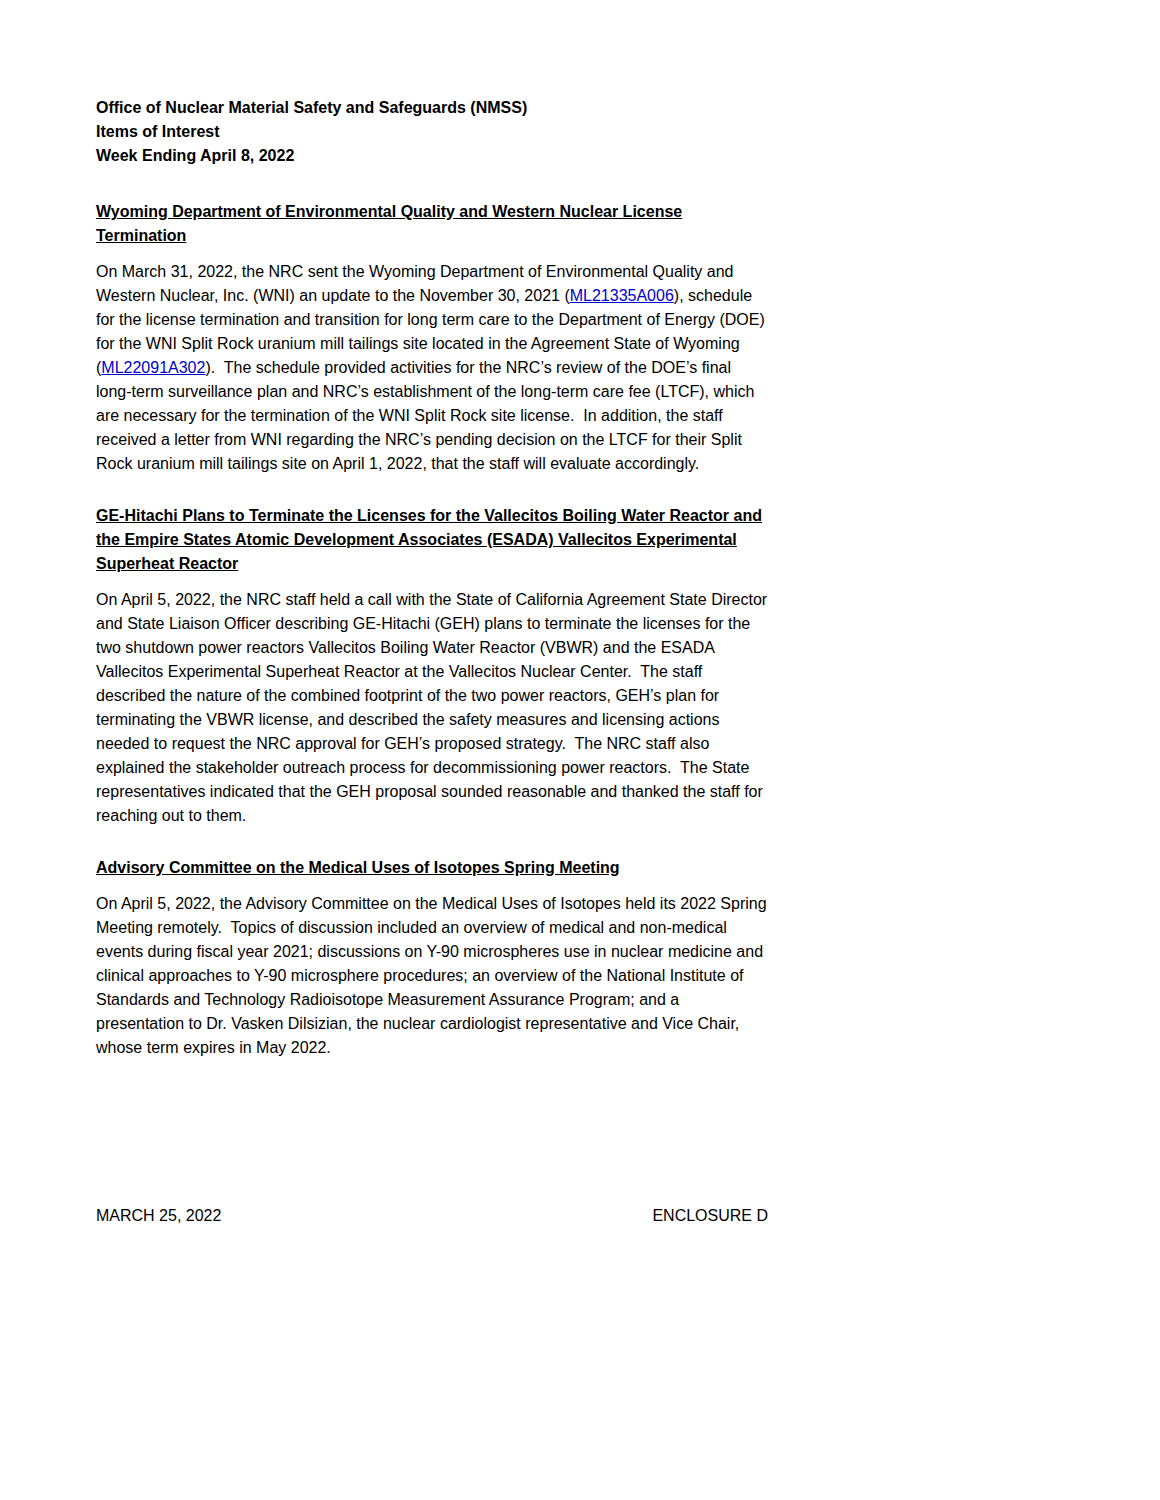Office of Nuclear Material Safety and Safeguards (NMSS)
Items of Interest
Week Ending April 8, 2022
Wyoming Department of Environmental Quality and Western Nuclear License Termination
On March 31, 2022, the NRC sent the Wyoming Department of Environmental Quality and Western Nuclear, Inc. (WNI) an update to the November 30, 2021 (ML21335A006), schedule for the license termination and transition for long term care to the Department of Energy (DOE) for the WNI Split Rock uranium mill tailings site located in the Agreement State of Wyoming (ML22091A302). The schedule provided activities for the NRC’s review of the DOE’s final long-term surveillance plan and NRC’s establishment of the long-term care fee (LTCF), which are necessary for the termination of the WNI Split Rock site license. In addition, the staff received a letter from WNI regarding the NRC’s pending decision on the LTCF for their Split Rock uranium mill tailings site on April 1, 2022, that the staff will evaluate accordingly.
GE-Hitachi Plans to Terminate the Licenses for the Vallecitos Boiling Water Reactor and the Empire States Atomic Development Associates (ESADA) Vallecitos Experimental Superheat Reactor
On April 5, 2022, the NRC staff held a call with the State of California Agreement State Director and State Liaison Officer describing GE-Hitachi (GEH) plans to terminate the licenses for the two shutdown power reactors Vallecitos Boiling Water Reactor (VBWR) and the ESADA Vallecitos Experimental Superheat Reactor at the Vallecitos Nuclear Center. The staff described the nature of the combined footprint of the two power reactors, GEH’s plan for terminating the VBWR license, and described the safety measures and licensing actions needed to request the NRC approval for GEH’s proposed strategy. The NRC staff also explained the stakeholder outreach process for decommissioning power reactors. The State representatives indicated that the GEH proposal sounded reasonable and thanked the staff for reaching out to them.
Advisory Committee on the Medical Uses of Isotopes Spring Meeting
On April 5, 2022, the Advisory Committee on the Medical Uses of Isotopes held its 2022 Spring Meeting remotely. Topics of discussion included an overview of medical and non-medical events during fiscal year 2021; discussions on Y-90 microspheres use in nuclear medicine and clinical approaches to Y-90 microsphere procedures; an overview of the National Institute of Standards and Technology Radioisotope Measurement Assurance Program; and a presentation to Dr. Vasken Dilsizian, the nuclear cardiologist representative and Vice Chair, whose term expires in May 2022.
MARCH 25, 2022 ENCLOSURE D